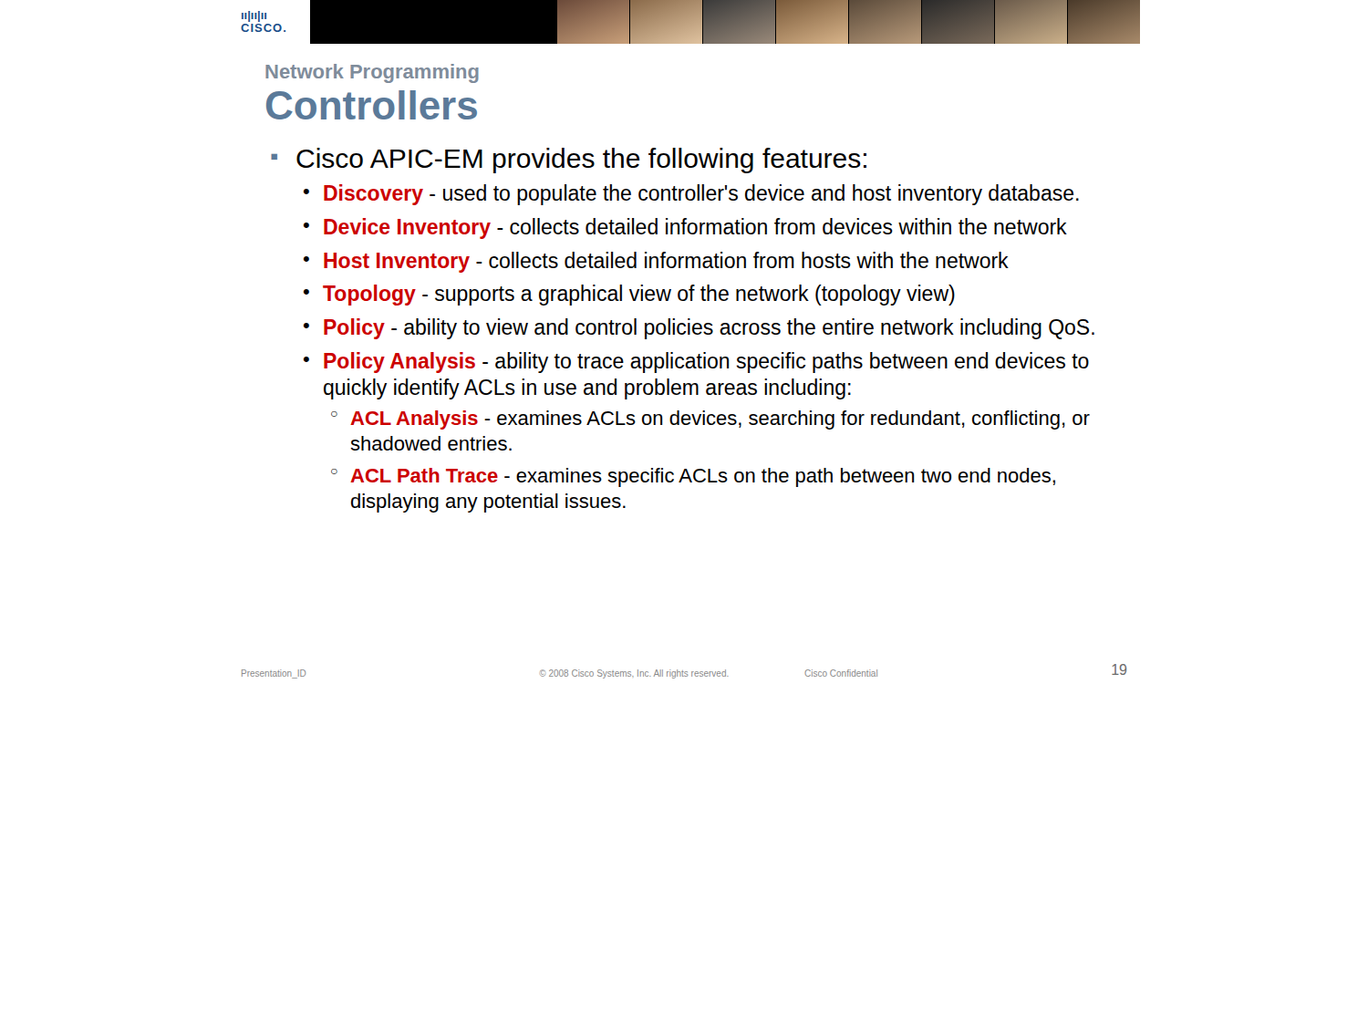ıı|ıı|ıı CISCO.
Network Programming
Controllers
Cisco APIC-EM provides the following features:
Discovery - used to populate the controller's device and host inventory database.
Device Inventory - collects detailed information from devices within the network
Host Inventory - collects detailed information from hosts with the network
Topology - supports a graphical view of the network (topology view)
Policy - ability to view and control policies across the entire network including QoS.
Policy Analysis - ability to trace application specific paths between end devices to quickly identify ACLs in use and problem areas including:
ACL Analysis - examines ACLs on devices, searching for redundant, conflicting, or shadowed entries.
ACL Path Trace - examines specific ACLs on the path between two end nodes, displaying any potential issues.
Presentation_ID
© 2008 Cisco Systems, Inc. All rights reserved. Cisco Confidential
19